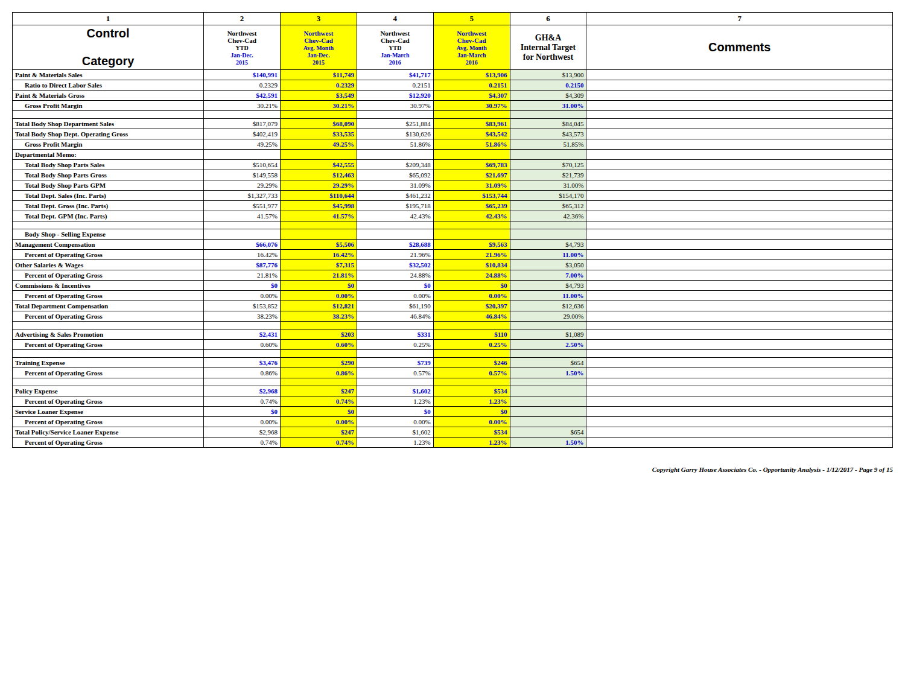| 1 | 2 | 3 | 4 | 5 | 6 | 7 |
| --- | --- | --- | --- | --- | --- | --- |
| Control Category | Northwest Chev-Cad YTD Jan-Dec. 2015 | Northwest Chev-Cad Avg. Month Jan-Dec. 2015 | Northwest Chev-Cad YTD Jan-March 2016 | Northwest Chev-Cad Avg. Month Jan-March 2016 | GH&A Internal Target for Northwest | Comments |
| Paint & Materials Sales | $140,991 | $11,749 | $41,717 | $13,906 | $13,900 | |
| Ratio to Direct Labor Sales | 0.2329 | 0.2329 | 0.2151 | 0.2151 | 0.2150 | |
| Paint & Materials Gross | $42,591 | $3,549 | $12,920 | $4,307 | $4,309 | |
| Gross Profit Margin | 30.21% | 30.21% | 30.97% | 30.97% | 31.00% | |
| Total Body Shop Department Sales | $817,079 | $68,090 | $251,884 | $83,961 | $84,045 | |
| Total Body Shop Dept. Operating Gross | $402,419 | $33,535 | $130,626 | $43,542 | $43,573 | |
| Gross Profit Margin | 49.25% | 49.25% | 51.86% | 51.86% | 51.85% | |
| Departmental Memo: | | | | | | |
| Total Body Shop Parts Sales | $510,654 | $42,555 | $209,348 | $69,783 | $70,125 | |
| Total Body Shop Parts Gross | $149,558 | $12,463 | $65,092 | $21,697 | $21,739 | |
| Total Body Shop Parts GPM | 29.29% | 29.29% | 31.09% | 31.09% | 31.00% | |
| Total Dept. Sales (Inc. Parts) | $1,327,733 | $110,644 | $461,232 | $153,744 | $154,170 | |
| Total Dept. Gross (Inc. Parts) | $551,977 | $45,998 | $195,718 | $65,239 | $65,312 | |
| Total Dept. GPM (Inc. Parts) | 41.57% | 41.57% | 42.43% | 42.43% | 42.36% | |
| Body Shop - Selling Expense | | | | | | |
| Management Compensation | $66,076 | $5,506 | $28,688 | $9,563 | $4,793 | |
| Percent of Operating Gross | 16.42% | 16.42% | 21.96% | 21.96% | 11.00% | |
| Other Salaries & Wages | $87,776 | $7,315 | $32,502 | $10,834 | $3,050 | |
| Percent of Operating Gross | 21.81% | 21.81% | 24.88% | 24.88% | 7.00% | |
| Commissions & Incentives | $0 | $0 | $0 | $0 | $4,793 | |
| Percent of Operating Gross | 0.00% | 0.00% | 0.00% | 0.00% | 11.00% | |
| Total Department Compensation | $153,852 | $12,821 | $61,190 | $20,397 | $12,636 | |
| Percent of Operating Gross | 38.23% | 38.23% | 46.84% | 46.84% | 29.00% | |
| Advertising & Sales Promotion | $2,431 | $203 | $331 | $110 | $1,089 | |
| Percent of Operating Gross | 0.60% | 0.60% | 0.25% | 0.25% | 2.50% | |
| Training Expense | $3,476 | $290 | $739 | $246 | $654 | |
| Percent of Operating Gross | 0.86% | 0.86% | 0.57% | 0.57% | 1.50% | |
| Policy Expense | $2,968 | $247 | $1,602 | $534 | | |
| Percent of Operating Gross | 0.74% | 0.74% | 1.23% | 1.23% | | |
| Service Loaner Expense | $0 | $0 | $0 | $0 | | |
| Percent of Operating Gross | 0.00% | 0.00% | 0.00% | 0.00% | | |
| Total Policy/Service Loaner Expense | $2,968 | $247 | $1,602 | $534 | $654 | |
| Percent of Operating Gross | 0.74% | 0.74% | 1.23% | 1.23% | 1.50% | |
Copyright Garry House Associates Co. - Opportunity Analysis - 1/12/2017 - Page 9 of 15